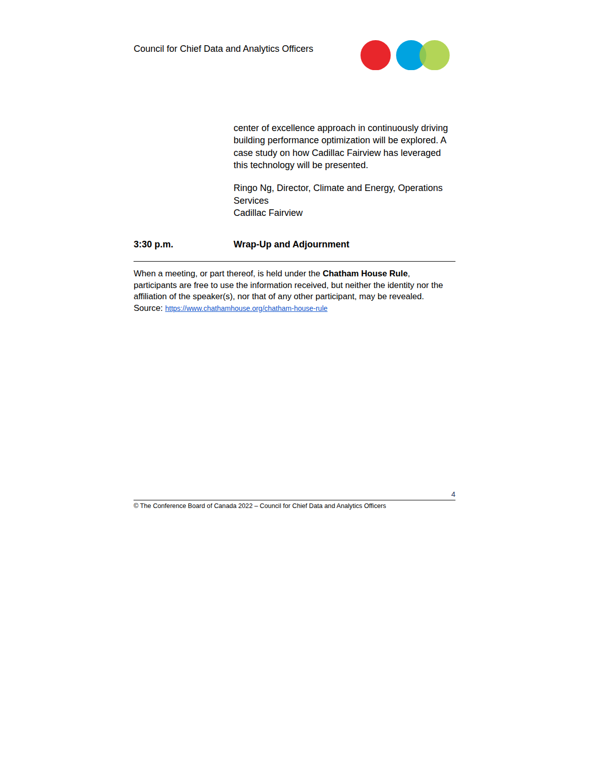Council for Chief Data and Analytics Officers
center of excellence approach in continuously driving building performance optimization will be explored. A case study on how Cadillac Fairview has leveraged this technology will be presented.
Ringo Ng, Director, Climate and Energy, Operations Services
Cadillac Fairview
3:30 p.m.
Wrap-Up and Adjournment
When a meeting, or part thereof, is held under the Chatham House Rule, participants are free to use the information received, but neither the identity nor the affiliation of the speaker(s), nor that of any other participant, may be revealed. Source: https://www.chathamhouse.org/chatham-house-rule
4
© The Conference Board of Canada 2022 – Council for Chief Data and Analytics Officers